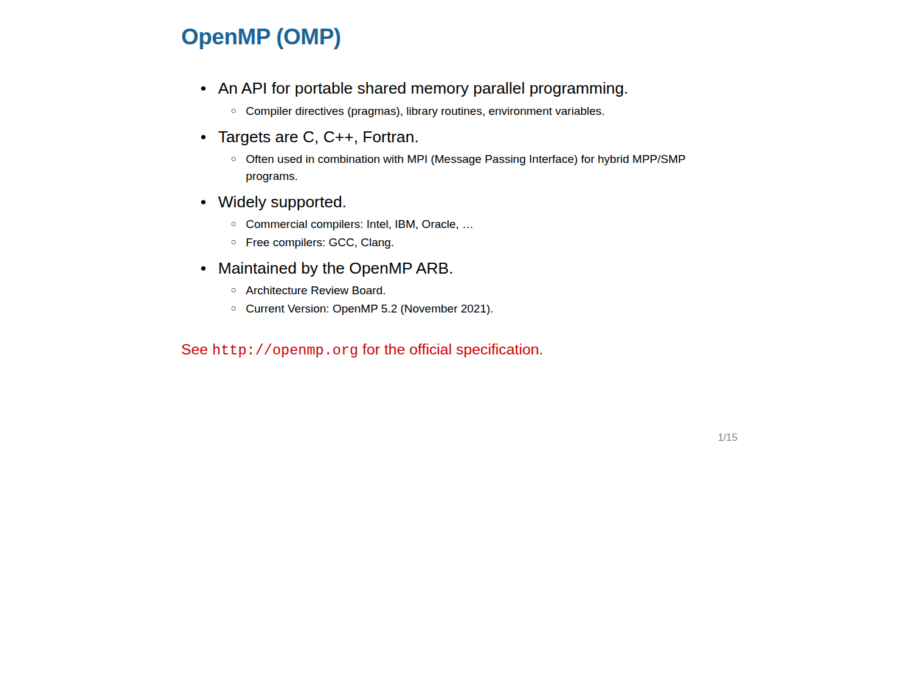OpenMP (OMP)
An API for portable shared memory parallel programming.
Compiler directives (pragmas), library routines, environment variables.
Targets are C, C++, Fortran.
Often used in combination with MPI (Message Passing Interface) for hybrid MPP/SMP programs.
Widely supported.
Commercial compilers: Intel, IBM, Oracle, …
Free compilers: GCC, Clang.
Maintained by the OpenMP ARB.
Architecture Review Board.
Current Version: OpenMP 5.2 (November 2021).
See http://openmp.org for the official specification.
1/15